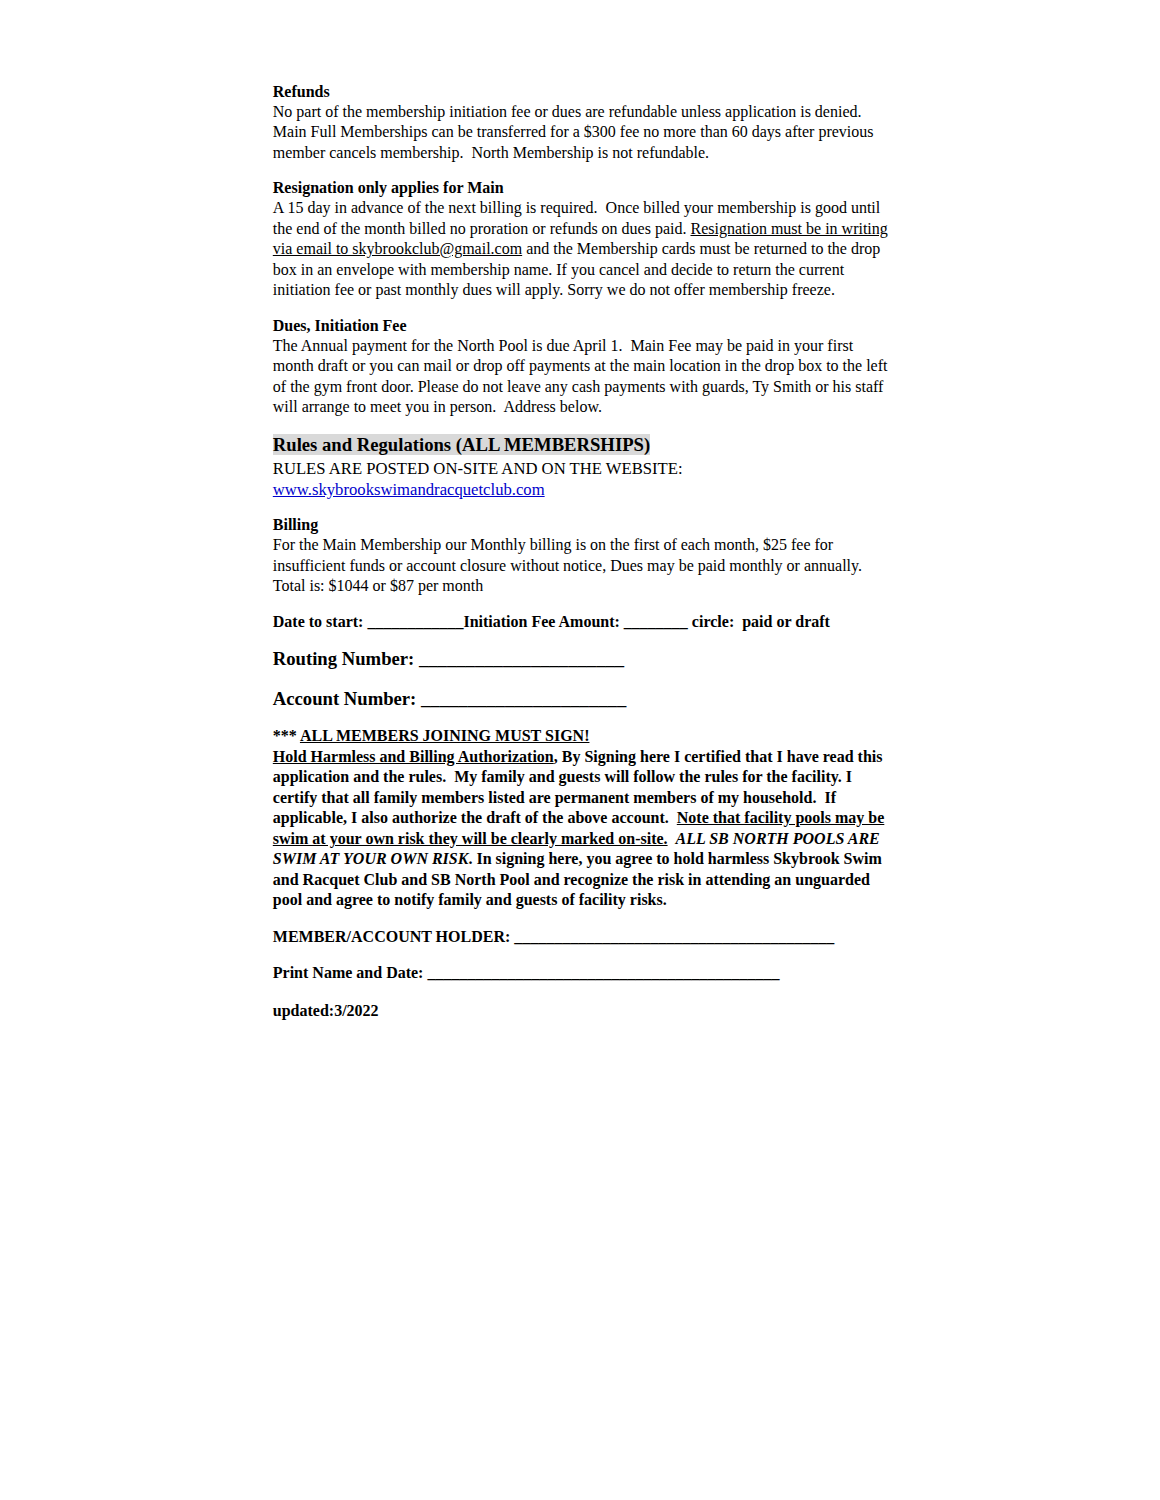Refunds
No part of the membership initiation fee or dues are refundable unless application is denied. Main Full Memberships can be transferred for a $300 fee no more than 60 days after previous member cancels membership. North Membership is not refundable.
Resignation only applies for Main
A 15 day in advance of the next billing is required. Once billed your membership is good until the end of the month billed no proration or refunds on dues paid. Resignation must be in writing via email to skybrookclub@gmail.com and the Membership cards must be returned to the drop box in an envelope with membership name. If you cancel and decide to return the current initiation fee or past monthly dues will apply. Sorry we do not offer membership freeze.
Dues, Initiation Fee
The Annual payment for the North Pool is due April 1. Main Fee may be paid in your first month draft or you can mail or drop off payments at the main location in the drop box to the left of the gym front door. Please do not leave any cash payments with guards, Ty Smith or his staff will arrange to meet you in person. Address below.
Rules and Regulations (ALL MEMBERSHIPS)
RULES ARE POSTED ON-SITE AND ON THE WEBSITE:
www.skybrookswimandracquetclub.com
Billing
For the Main Membership our Monthly billing is on the first of each month, $25 fee for insufficient funds or account closure without notice, Dues may be paid monthly or annually. Total is: $1044 or $87 per month
Date to start: ____________Initiation Fee Amount: ________ circle: paid or draft
Routing Number: ______________________
Account Number: ______________________
*** ALL MEMBERS JOINING MUST SIGN!
Hold Harmless and Billing Authorization, By Signing here I certified that I have read this application and the rules. My family and guests will follow the rules for the facility. I certify that all family members listed are permanent members of my household. If applicable, I also authorize the draft of the above account. Note that facility pools may be swim at your own risk they will be clearly marked on-site. ALL SB NORTH POOLS ARE SWIM AT YOUR OWN RISK. In signing here, you agree to hold harmless Skybrook Swim and Racquet Club and SB North Pool and recognize the risk in attending an unguarded pool and agree to notify family and guests of facility risks.
MEMBER/ACCOUNT HOLDER: ________________________________________
Print Name and Date: ____________________________________________
updated:3/2022